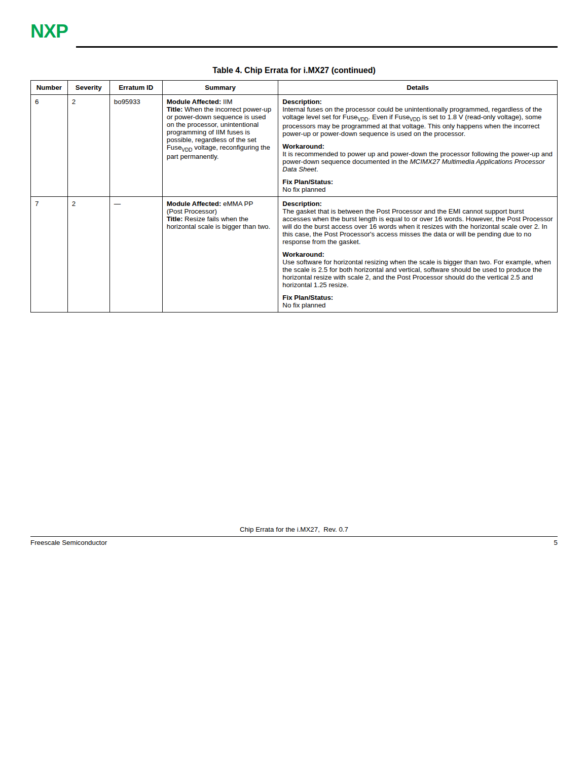N X P
Table 4. Chip Errata for i.MX27 (continued)
| Number | Severity | Erratum ID | Summary | Details |
| --- | --- | --- | --- | --- |
| 6 | 2 | bo95933 | Module Affected: IIM Title: When the incorrect power-up or power-down sequence is used on the processor, unintentional programming of IIM fuses is possible, regardless of the set Fuse VDD voltage, reconfiguring the part permanently. | Description: Internal fuses on the processor could be unintentionally programmed, regardless of the voltage level set for Fuse VDD . Even if Fuse VDD is set to 1.8 V (read-only voltage), some processors may be programmed at that voltage. This only happens when the incorrect power-up or power-down sequence is used on the processor. Workaround: It is recommended to power up and power-down the processor following the power-up and power-down sequence documented in the MCIMX27 Multimedia Applications Processor Data Sheet . Fix Plan/Status: No fix planned |
| 7 | 2 | — | Module Affected: eMMA PP (Post Processor) Title: Resize fails when the horizontal scale is bigger than two. | Description: The gasket that is between the Post Processor and the EMI cannot support burst accesses when the burst length is equal to or over 16 words. However, the Post Processor will do the burst access over 16 words when it resizes with the horizontal scale over 2. In this case, the Post Processor's access misses the data or will be pending due to no response from the gasket. Workaround: Use software for horizontal resizing when the scale is bigger than two. For example, when the scale is 2.5 for both horizontal and vertical, software should be used to produce the horizontal resize with scale 2, and the Post Processor should do the vertical 2.5 and horizontal 1.25 resize. Fix Plan/Status: No fix planned |
Chip Errata for the i.MX27, Rev. 0.7
Freescale Semiconductor 5